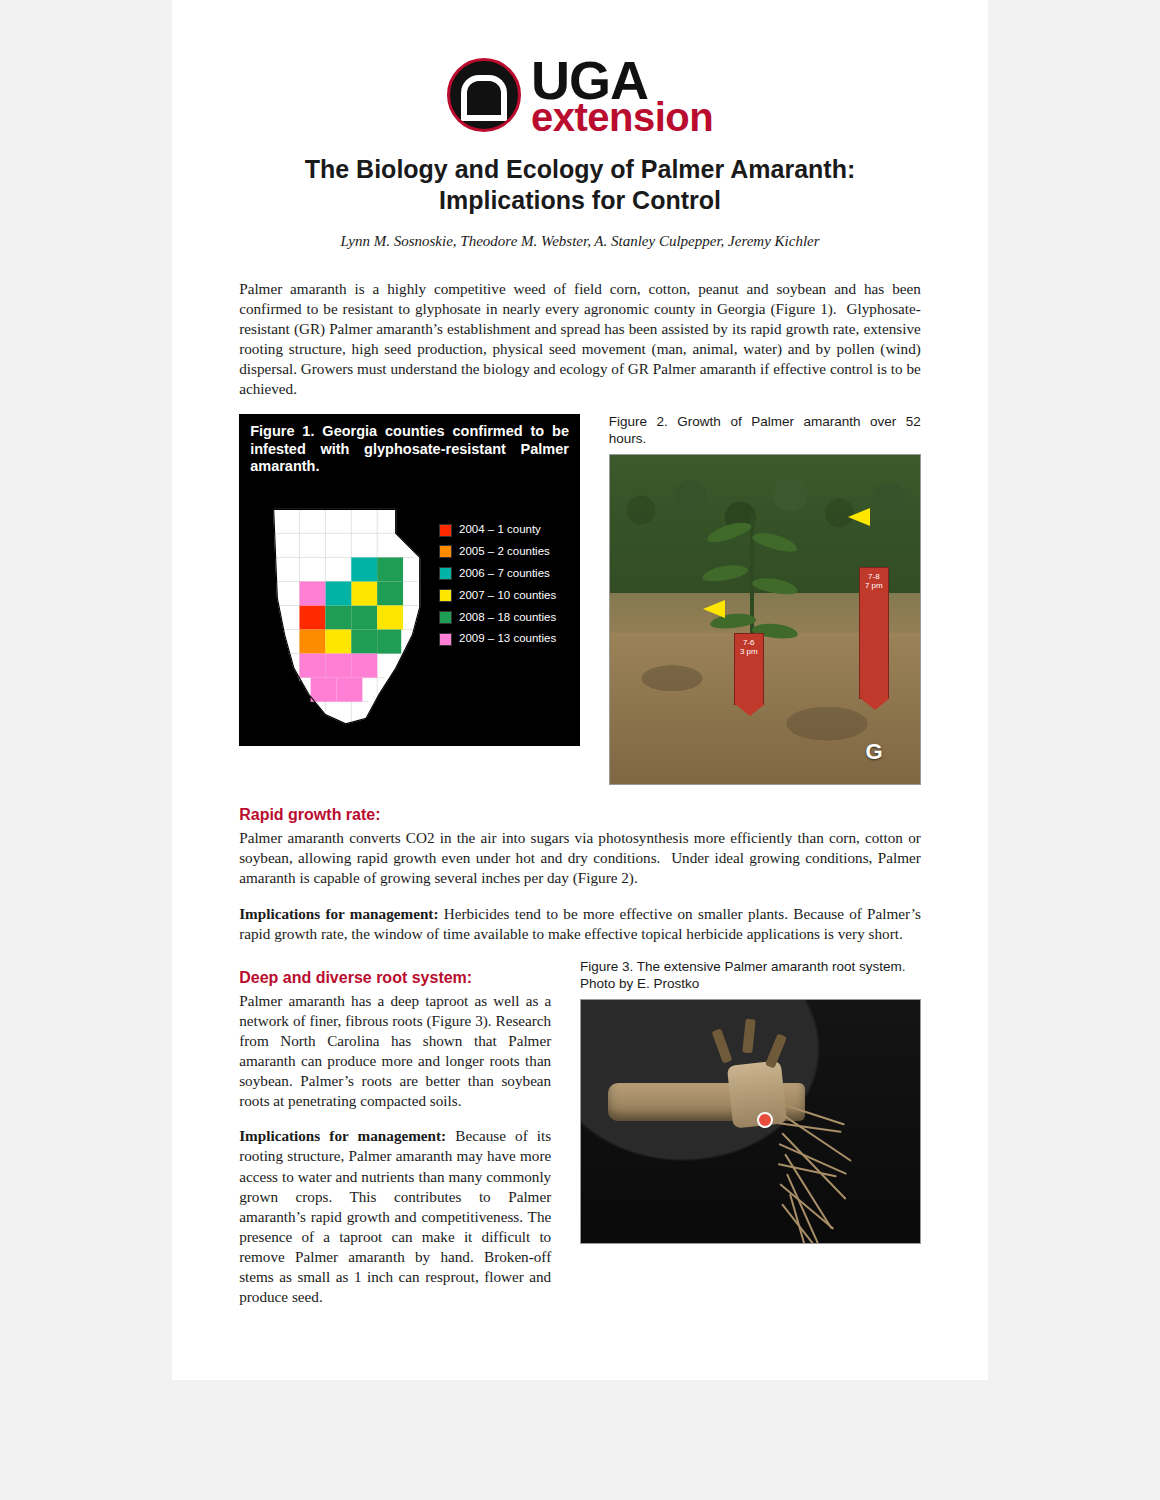UGA extension
The Biology and Ecology of Palmer Amaranth:
Implications for Control
Lynn M. Sosnoskie, Theodore M. Webster, A. Stanley Culpepper, Jeremy Kichler
Palmer amaranth is a highly competitive weed of field corn, cotton, peanut and soybean and has been confirmed to be resistant to glyphosate in nearly every agronomic county in Georgia (Figure 1). Glyphosate-resistant (GR) Palmer amaranth’s establishment and spread has been assisted by its rapid growth rate, extensive rooting structure, high seed production, physical seed movement (man, animal, water) and by pollen (wind) dispersal. Growers must understand the biology and ecology of GR Palmer amaranth if effective control is to be achieved.
Figure 1. Georgia counties confirmed to be infested with glyphosate-resistant Palmer amaranth.
2004 – 1 county
2005 – 2 counties
2006 – 7 counties
2007 – 10 counties
2008 – 18 counties
2009 – 13 counties
Figure 2. Growth of Palmer amaranth over 52 hours.
7-87 pm
7-63 pm
G
Rapid growth rate:
Palmer amaranth converts CO2 in the air into sugars via photosynthesis more efficiently than corn, cotton or soybean, allowing rapid growth even under hot and dry conditions. Under ideal growing conditions, Palmer amaranth is capable of growing several inches per day (Figure 2).
Implications for management: Herbicides tend to be more effective on smaller plants. Because of Palmer’s rapid growth rate, the window of time available to make effective topical herbicide applications is very short.
Deep and diverse root system:
Palmer amaranth has a deep taproot as well as a network of finer, fibrous roots (Figure 3). Research from North Carolina has shown that Palmer amaranth can produce more and longer roots than soybean. Palmer’s roots are better than soybean roots at penetrating compacted soils.
Implications for management: Because of its rooting structure, Palmer amaranth may have more access to water and nutrients than many commonly grown crops. This contributes to Palmer amaranth’s rapid growth and competitiveness. The presence of a taproot can make it difficult to remove Palmer amaranth by hand. Broken-off stems as small as 1 inch can resprout, flower and produce seed.
Figure 3. The extensive Palmer amaranth root system.
Photo by E. Prostko